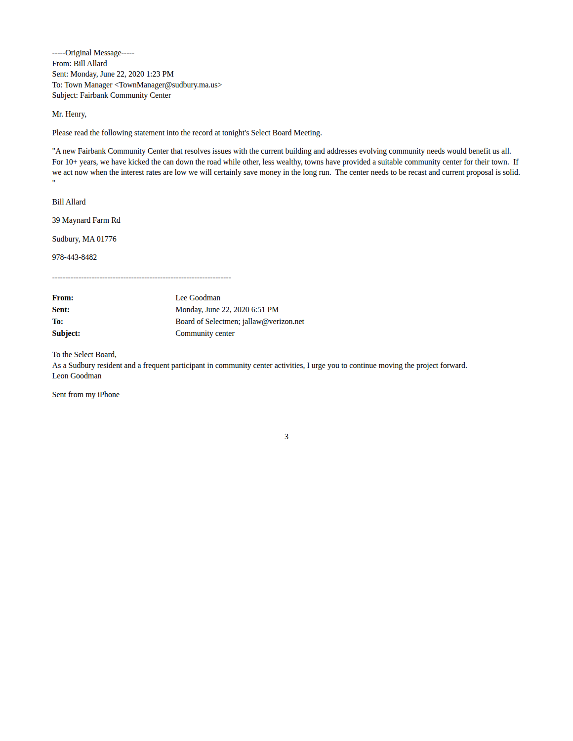-----Original Message-----
From: Bill Allard
Sent: Monday, June 22, 2020 1:23 PM
To: Town Manager <TownManager@sudbury.ma.us>
Subject: Fairbank Community Center
Mr. Henry,
Please read the following statement into the record at tonight's Select Board Meeting.
"A new Fairbank Community Center that resolves issues with the current building and addresses evolving community needs would benefit us all. For 10+ years, we have kicked the can down the road while other, less wealthy, towns have provided a suitable community center for their town. If we act now when the interest rates are low we will certainly save money in the long run. The center needs to be recast and current proposal is solid. "
Bill Allard
39 Maynard Farm Rd
Sudbury, MA 01776
978-443-8482
--------------------------------------------------------------------
| From: | Lee Goodman |
| Sent: | Monday, June 22, 2020 6:51 PM |
| To: | Board of Selectmen; jallaw@verizon.net |
| Subject: | Community center |
To the Select Board,
As a Sudbury resident and a frequent participant in community center activities, I urge you to continue moving the project forward.
Leon Goodman
Sent from my iPhone
3